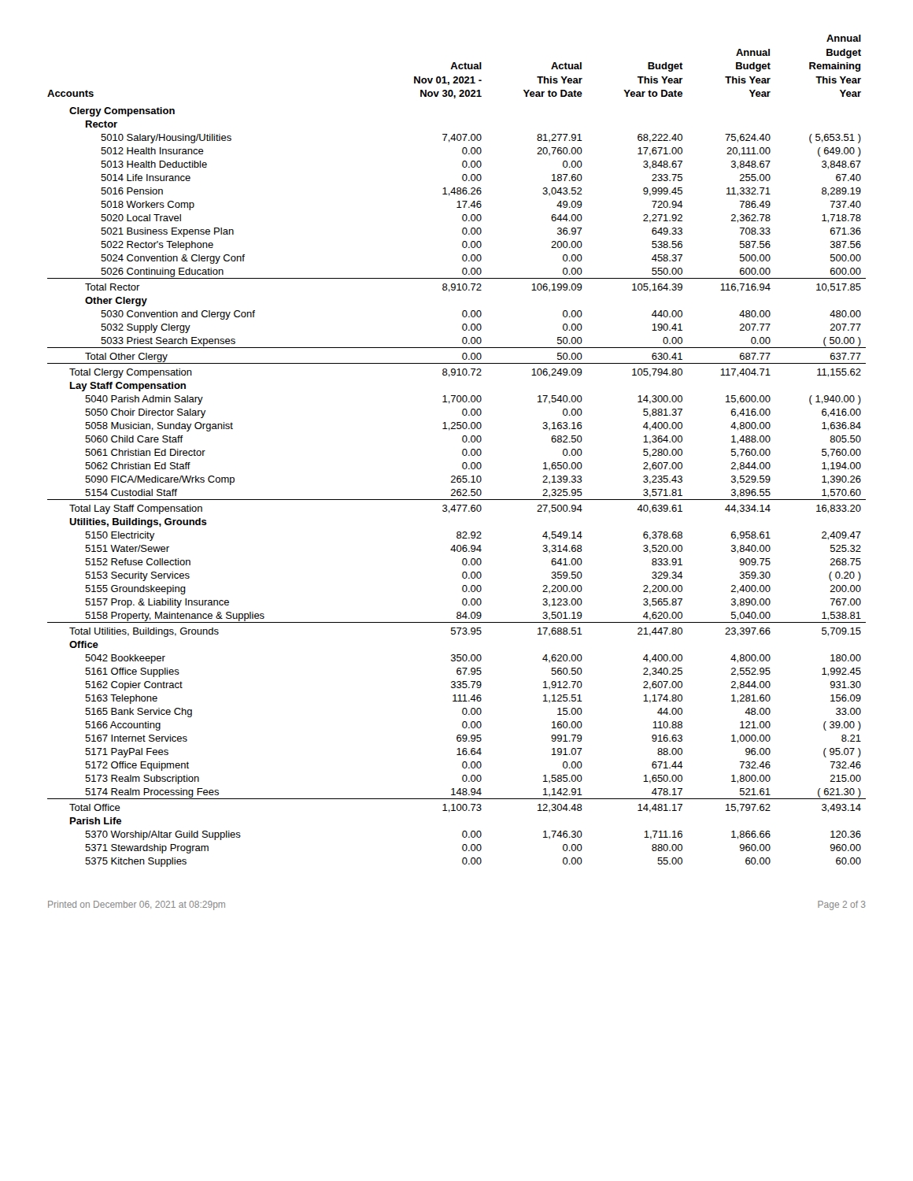| Accounts | Actual Nov 01, 2021 - Nov 30, 2021 | Actual This Year Year to Date | Budget This Year Year to Date | Annual Budget This Year Year | Annual Budget Remaining This Year Year |
| --- | --- | --- | --- | --- | --- |
| Clergy Compensation | | | | | |
| Rector | | | | | |
| 5010 Salary/Housing/Utilities | 7,407.00 | 81,277.91 | 68,222.40 | 75,624.40 | ( 5,653.51 ) |
| 5012 Health Insurance | 0.00 | 20,760.00 | 17,671.00 | 20,111.00 | ( 649.00 ) |
| 5013 Health Deductible | 0.00 | 0.00 | 3,848.67 | 3,848.67 | 3,848.67 |
| 5014 Life Insurance | 0.00 | 187.60 | 233.75 | 255.00 | 67.40 |
| 5016 Pension | 1,486.26 | 3,043.52 | 9,999.45 | 11,332.71 | 8,289.19 |
| 5018 Workers Comp | 17.46 | 49.09 | 720.94 | 786.49 | 737.40 |
| 5020 Local Travel | 0.00 | 644.00 | 2,271.92 | 2,362.78 | 1,718.78 |
| 5021 Business Expense Plan | 0.00 | 36.97 | 649.33 | 708.33 | 671.36 |
| 5022 Rector's Telephone | 0.00 | 200.00 | 538.56 | 587.56 | 387.56 |
| 5024 Convention & Clergy Conf | 0.00 | 0.00 | 458.37 | 500.00 | 500.00 |
| 5026 Continuing Education | 0.00 | 0.00 | 550.00 | 600.00 | 600.00 |
| Total Rector | 8,910.72 | 106,199.09 | 105,164.39 | 116,716.94 | 10,517.85 |
| Other Clergy | | | | | |
| 5030 Convention and Clergy Conf | 0.00 | 0.00 | 440.00 | 480.00 | 480.00 |
| 5032 Supply Clergy | 0.00 | 0.00 | 190.41 | 207.77 | 207.77 |
| 5033 Priest Search Expenses | 0.00 | 50.00 | 0.00 | 0.00 | ( 50.00 ) |
| Total Other Clergy | 0.00 | 50.00 | 630.41 | 687.77 | 637.77 |
| Total Clergy Compensation | 8,910.72 | 106,249.09 | 105,794.80 | 117,404.71 | 11,155.62 |
| Lay Staff Compensation | | | | | |
| 5040 Parish Admin Salary | 1,700.00 | 17,540.00 | 14,300.00 | 15,600.00 | ( 1,940.00 ) |
| 5050 Choir Director Salary | 0.00 | 0.00 | 5,881.37 | 6,416.00 | 6,416.00 |
| 5058 Musician, Sunday Organist | 1,250.00 | 3,163.16 | 4,400.00 | 4,800.00 | 1,636.84 |
| 5060 Child Care Staff | 0.00 | 682.50 | 1,364.00 | 1,488.00 | 805.50 |
| 5061 Christian Ed Director | 0.00 | 0.00 | 5,280.00 | 5,760.00 | 5,760.00 |
| 5062 Christian Ed Staff | 0.00 | 1,650.00 | 2,607.00 | 2,844.00 | 1,194.00 |
| 5090 FICA/Medicare/Wrks Comp | 265.10 | 2,139.33 | 3,235.43 | 3,529.59 | 1,390.26 |
| 5154 Custodial Staff | 262.50 | 2,325.95 | 3,571.81 | 3,896.55 | 1,570.60 |
| Total Lay Staff Compensation | 3,477.60 | 27,500.94 | 40,639.61 | 44,334.14 | 16,833.20 |
| Utilities, Buildings, Grounds | | | | | |
| 5150 Electricity | 82.92 | 4,549.14 | 6,378.68 | 6,958.61 | 2,409.47 |
| 5151 Water/Sewer | 406.94 | 3,314.68 | 3,520.00 | 3,840.00 | 525.32 |
| 5152 Refuse Collection | 0.00 | 641.00 | 833.91 | 909.75 | 268.75 |
| 5153 Security Services | 0.00 | 359.50 | 329.34 | 359.30 | ( 0.20 ) |
| 5155 Groundskeeping | 0.00 | 2,200.00 | 2,200.00 | 2,400.00 | 200.00 |
| 5157 Prop. & Liability Insurance | 0.00 | 3,123.00 | 3,565.87 | 3,890.00 | 767.00 |
| 5158 Property, Maintenance & Supplies | 84.09 | 3,501.19 | 4,620.00 | 5,040.00 | 1,538.81 |
| Total Utilities, Buildings, Grounds | 573.95 | 17,688.51 | 21,447.80 | 23,397.66 | 5,709.15 |
| Office | | | | | |
| 5042 Bookkeeper | 350.00 | 4,620.00 | 4,400.00 | 4,800.00 | 180.00 |
| 5161 Office Supplies | 67.95 | 560.50 | 2,340.25 | 2,552.95 | 1,992.45 |
| 5162 Copier Contract | 335.79 | 1,912.70 | 2,607.00 | 2,844.00 | 931.30 |
| 5163 Telephone | 111.46 | 1,125.51 | 1,174.80 | 1,281.60 | 156.09 |
| 5165 Bank Service Chg | 0.00 | 15.00 | 44.00 | 48.00 | 33.00 |
| 5166 Accounting | 0.00 | 160.00 | 110.88 | 121.00 | ( 39.00 ) |
| 5167 Internet Services | 69.95 | 991.79 | 916.63 | 1,000.00 | 8.21 |
| 5171 PayPal Fees | 16.64 | 191.07 | 88.00 | 96.00 | ( 95.07 ) |
| 5172 Office Equipment | 0.00 | 0.00 | 671.44 | 732.46 | 732.46 |
| 5173 Realm Subscription | 0.00 | 1,585.00 | 1,650.00 | 1,800.00 | 215.00 |
| 5174 Realm Processing Fees | 148.94 | 1,142.91 | 478.17 | 521.61 | ( 621.30 ) |
| Total Office | 1,100.73 | 12,304.48 | 14,481.17 | 15,797.62 | 3,493.14 |
| Parish Life | | | | | |
| 5370 Worship/Altar Guild Supplies | 0.00 | 1,746.30 | 1,711.16 | 1,866.66 | 120.36 |
| 5371 Stewardship Program | 0.00 | 0.00 | 880.00 | 960.00 | 960.00 |
| 5375 Kitchen Supplies | 0.00 | 0.00 | 55.00 | 60.00 | 60.00 |
Printed on December 06, 2021 at 08:29pm Page 2 of 3